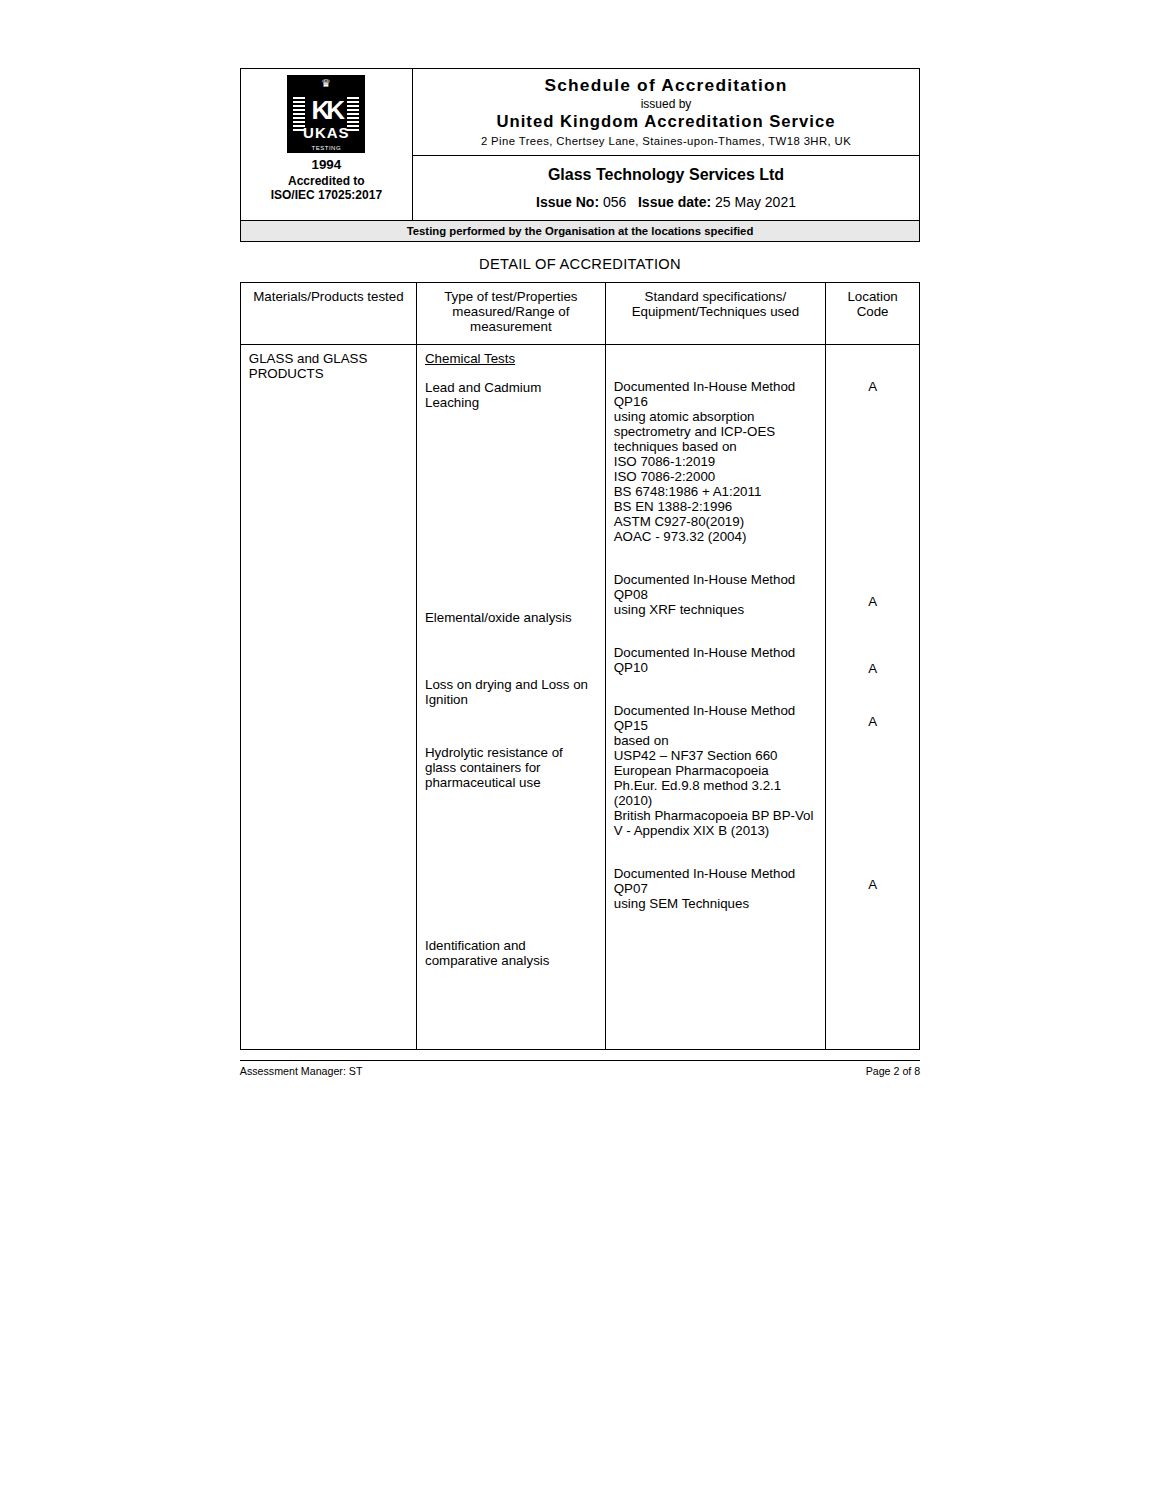| ♛ KK UKAS TESTING 1994 Accredited to ISO/IEC 17025:2017 | Schedule of Accreditation issued by United Kingdom Accreditation Service 2 Pine Trees, Chertsey Lane, Staines-upon-Thames, TW18 3HR, UK |
| Glass Technology Services Ltd Issue No: 056 Issue date: 25 May 2021 |
Testing performed by the Organisation at the locations specified
DETAIL OF ACCREDITATION
| Materials/Products tested | Type of test/Properties measured/Range of measurement | Standard specifications/ Equipment/Techniques used | Location Code |
| --- | --- | --- | --- |
| GLASS and GLASS PRODUCTS | Chemical Tests Lead and Cadmium Leaching Elemental/oxide analysis Loss on drying and Loss on Ignition Hydrolytic resistance of glass containers for pharmaceutical use Identification and comparative analysis | Documented In-House Method QP16 using atomic absorption spectrometry and ICP-OES techniques based on ISO 7086-1:2019 ISO 7086-2:2000 BS 6748:1986 + A1:2011 BS EN 1388-2:1996 ASTM C927-80(2019) AOAC - 973.32 (2004) Documented In-House Method QP08 using XRF techniques Documented In-House Method QP10 Documented In-House Method QP15 based on USP42 – NF37 Section 660 European Pharmacopoeia Ph.Eur. Ed.9.8 method 3.2.1 (2010) British Pharmacopoeia BP BP-Vol V - Appendix XIX B (2013) Documented In-House Method QP07 using SEM Techniques | A A A A A |
Assessment Manager: ST
Page 2 of 8